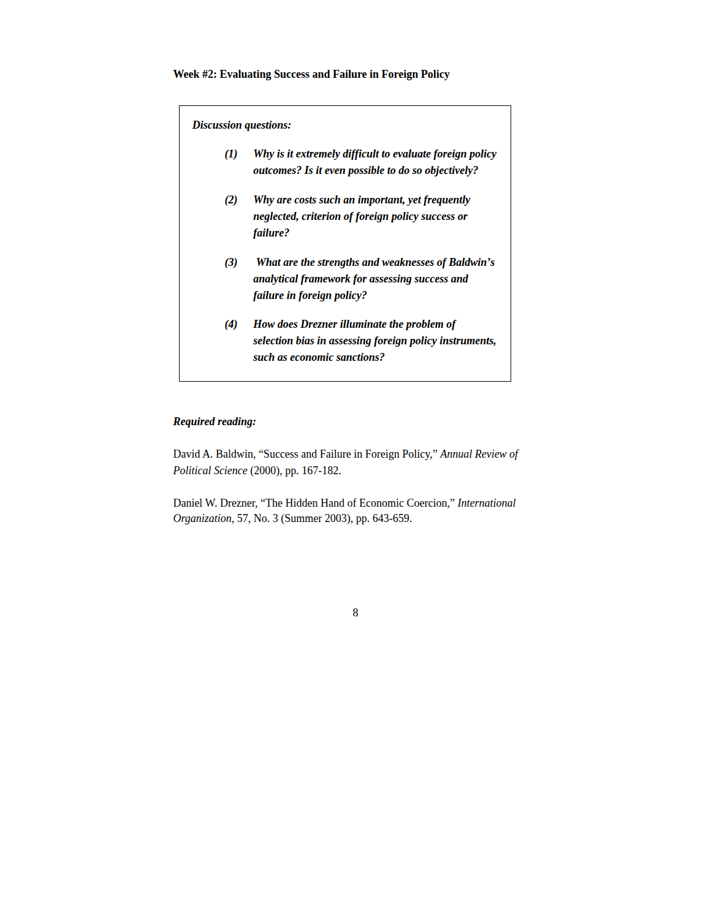Week #2: Evaluating Success and Failure in Foreign Policy
Discussion questions:
(1) Why is it extremely difficult to evaluate foreign policy outcomes? Is it even possible to do so objectively?
(2) Why are costs such an important, yet frequently neglected, criterion of foreign policy success or failure?
(3) What are the strengths and weaknesses of Baldwinʼs analytical framework for assessing success and failure in foreign policy?
(4) How does Drezner illuminate the problem of selection bias in assessing foreign policy instruments, such as economic sanctions?
Required reading:
David A. Baldwin, “Success and Failure in Foreign Policy,” Annual Review of Political Science (2000), pp. 167-182.
Daniel W. Drezner, “The Hidden Hand of Economic Coercion,” International Organization, 57, No. 3 (Summer 2003), pp. 643-659.
8